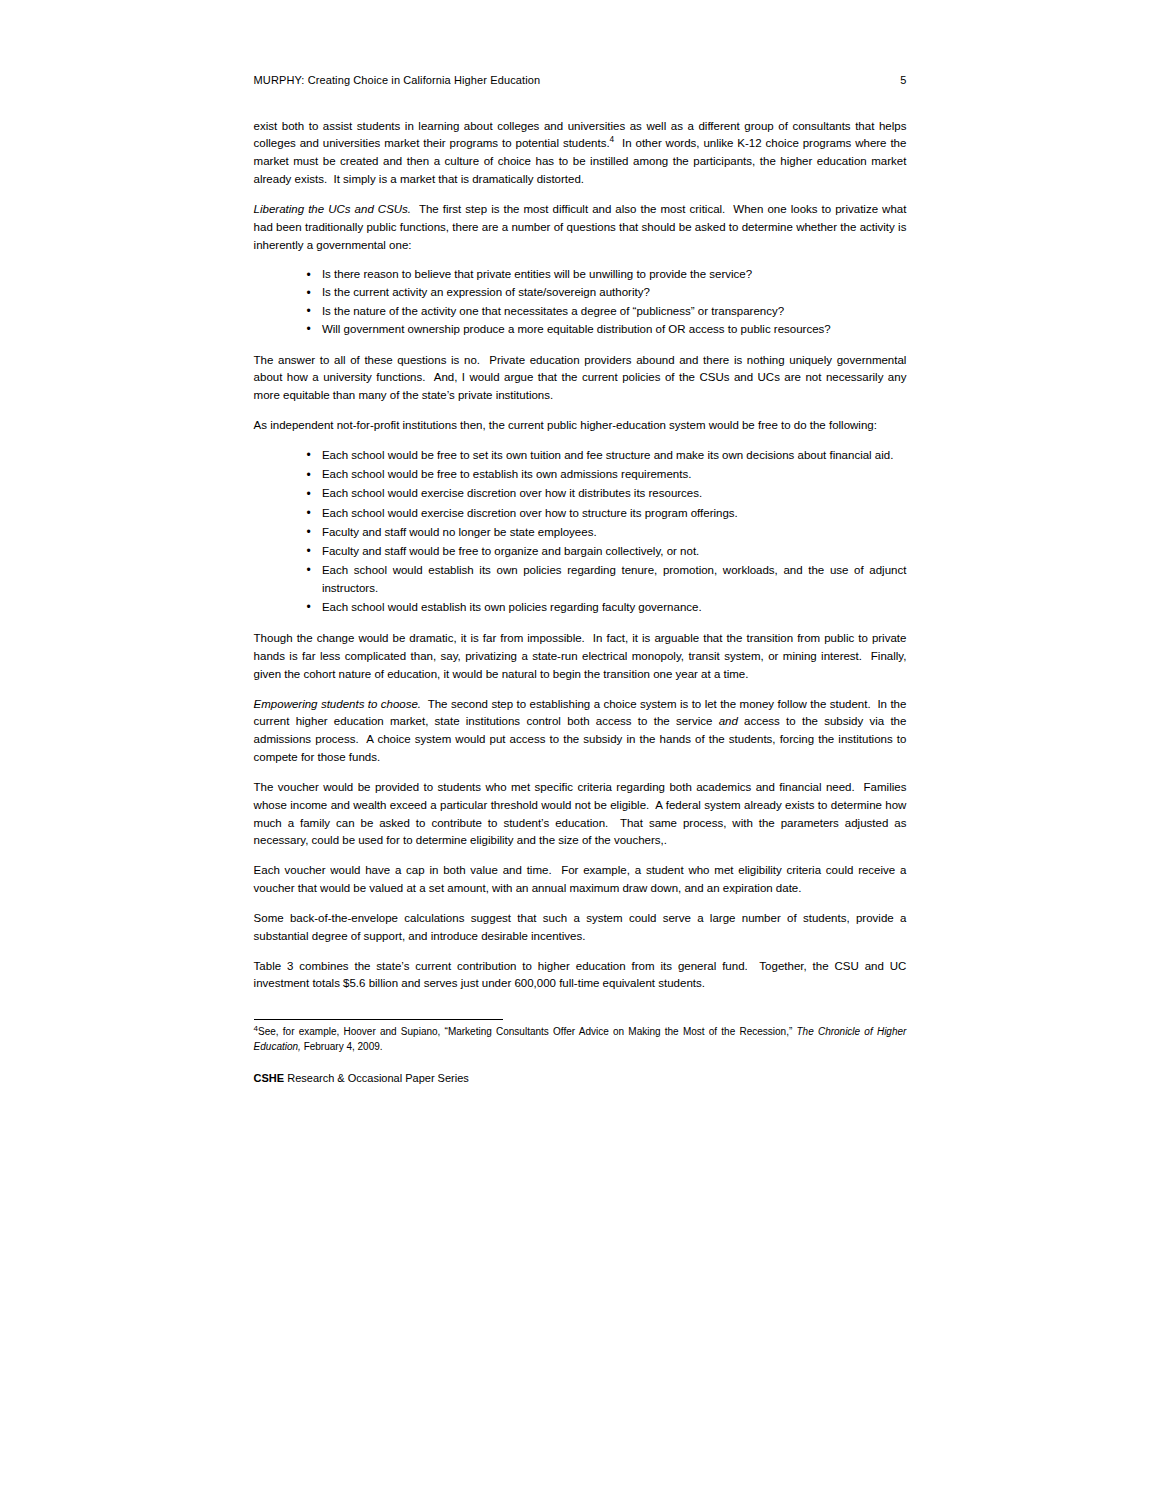MURPHY: Creating Choice in California Higher Education 5
exist both to assist students in learning about colleges and universities as well as a different group of consultants that helps colleges and universities market their programs to potential students.4 In other words, unlike K-12 choice programs where the market must be created and then a culture of choice has to be instilled among the participants, the higher education market already exists. It simply is a market that is dramatically distorted.
Liberating the UCs and CSUs. The first step is the most difficult and also the most critical. When one looks to privatize what had been traditionally public functions, there are a number of questions that should be asked to determine whether the activity is inherently a governmental one:
Is there reason to believe that private entities will be unwilling to provide the service?
Is the current activity an expression of state/sovereign authority?
Is the nature of the activity one that necessitates a degree of “publicness” or transparency?
Will government ownership produce a more equitable distribution of OR access to public resources?
The answer to all of these questions is no. Private education providers abound and there is nothing uniquely governmental about how a university functions. And, I would argue that the current policies of the CSUs and UCs are not necessarily any more equitable than many of the state’s private institutions.
As independent not-for-profit institutions then, the current public higher-education system would be free to do the following:
Each school would be free to set its own tuition and fee structure and make its own decisions about financial aid.
Each school would be free to establish its own admissions requirements.
Each school would exercise discretion over how it distributes its resources.
Each school would exercise discretion over how to structure its program offerings.
Faculty and staff would no longer be state employees.
Faculty and staff would be free to organize and bargain collectively, or not.
Each school would establish its own policies regarding tenure, promotion, workloads, and the use of adjunct instructors.
Each school would establish its own policies regarding faculty governance.
Though the change would be dramatic, it is far from impossible. In fact, it is arguable that the transition from public to private hands is far less complicated than, say, privatizing a state-run electrical monopoly, transit system, or mining interest. Finally, given the cohort nature of education, it would be natural to begin the transition one year at a time.
Empowering students to choose. The second step to establishing a choice system is to let the money follow the student. In the current higher education market, state institutions control both access to the service and access to the subsidy via the admissions process. A choice system would put access to the subsidy in the hands of the students, forcing the institutions to compete for those funds.
The voucher would be provided to students who met specific criteria regarding both academics and financial need. Families whose income and wealth exceed a particular threshold would not be eligible. A federal system already exists to determine how much a family can be asked to contribute to student’s education. That same process, with the parameters adjusted as necessary, could be used for to determine eligibility and the size of the vouchers,.
Each voucher would have a cap in both value and time. For example, a student who met eligibility criteria could receive a voucher that would be valued at a set amount, with an annual maximum draw down, and an expiration date.
Some back-of-the-envelope calculations suggest that such a system could serve a large number of students, provide a substantial degree of support, and introduce desirable incentives.
Table 3 combines the state’s current contribution to higher education from its general fund. Together, the CSU and UC investment totals $5.6 billion and serves just under 600,000 full-time equivalent students.
4See, for example, Hoover and Supiano, “Marketing Consultants Offer Advice on Making the Most of the Recession,” The Chronicle of Higher Education, February 4, 2009.
CSHE Research & Occasional Paper Series